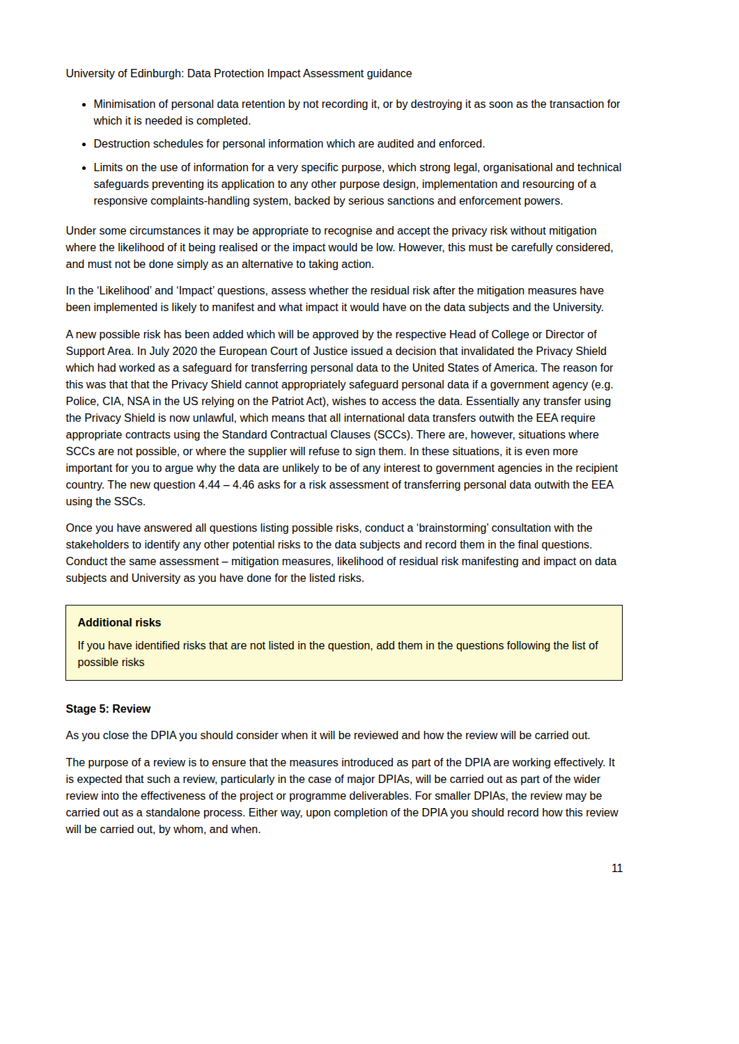University of Edinburgh: Data Protection Impact Assessment guidance
Minimisation of personal data retention by not recording it, or by destroying it as soon as the transaction for which it is needed is completed.
Destruction schedules for personal information which are audited and enforced.
Limits on the use of information for a very specific purpose, which strong legal, organisational and technical safeguards preventing its application to any other purpose design, implementation and resourcing of a responsive complaints-handling system, backed by serious sanctions and enforcement powers.
Under some circumstances it may be appropriate to recognise and accept the privacy risk without mitigation where the likelihood of it being realised or the impact would be low. However, this must be carefully considered, and must not be done simply as an alternative to taking action.
In the ‘Likelihood’ and ‘Impact’ questions, assess whether the residual risk after the mitigation measures have been implemented is likely to manifest and what impact it would have on the data subjects and the University.
A new possible risk has been added which will be approved by the respective Head of College or Director of Support Area. In July 2020 the European Court of Justice issued a decision that invalidated the Privacy Shield which had worked as a safeguard for transferring personal data to the United States of America. The reason for this was that that the Privacy Shield cannot appropriately safeguard personal data if a government agency (e.g. Police, CIA, NSA in the US relying on the Patriot Act), wishes to access the data. Essentially any transfer using the Privacy Shield is now unlawful, which means that all international data transfers outwith the EEA require appropriate contracts using the Standard Contractual Clauses (SCCs). There are, however, situations where SCCs are not possible, or where the supplier will refuse to sign them. In these situations, it is even more important for you to argue why the data are unlikely to be of any interest to government agencies in the recipient country. The new question 4.44 – 4.46 asks for a risk assessment of transferring personal data outwith the EEA using the SSCs.
Once you have answered all questions listing possible risks, conduct a ‘brainstorming’ consultation with the stakeholders to identify any other potential risks to the data subjects and record them in the final questions. Conduct the same assessment – mitigation measures, likelihood of residual risk manifesting and impact on data subjects and University as you have done for the listed risks.
Additional risks
If you have identified risks that are not listed in the question, add them in the questions following the list of possible risks
Stage 5: Review
As you close the DPIA you should consider when it will be reviewed and how the review will be carried out.
The purpose of a review is to ensure that the measures introduced as part of the DPIA are working effectively. It is expected that such a review, particularly in the case of major DPIAs, will be carried out as part of the wider review into the effectiveness of the project or programme deliverables. For smaller DPIAs, the review may be carried out as a standalone process. Either way, upon completion of the DPIA you should record how this review will be carried out, by whom, and when.
11